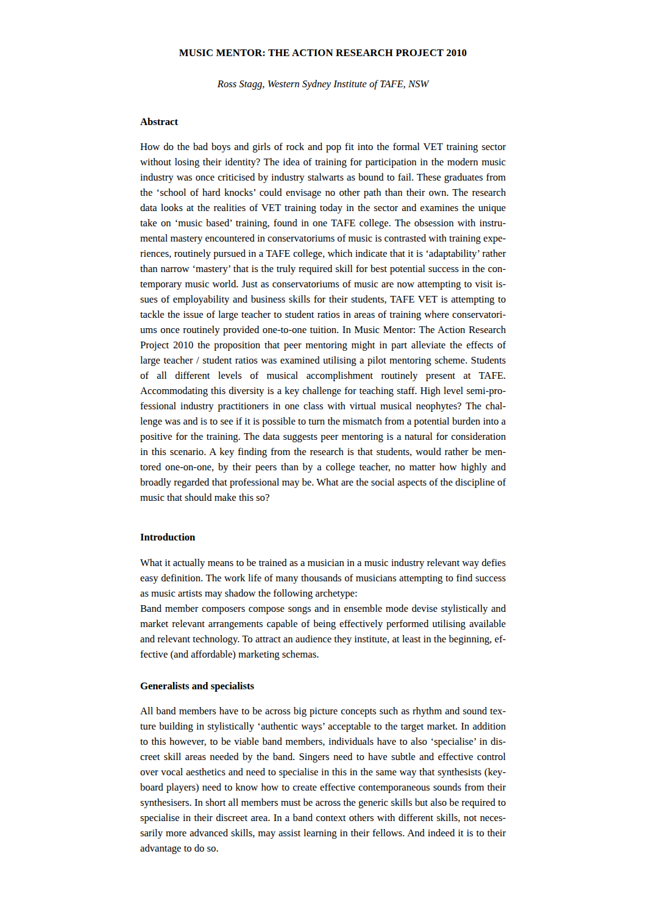Music Mentor: The Action Research Project 2010
Ross Stagg, Western Sydney Institute of TAFE, NSW
Abstract
How do the bad boys and girls of rock and pop fit into the formal VET training sector without losing their identity? The idea of training for participation in the modern music industry was once criticised by industry stalwarts as bound to fail. These graduates from the ‘school of hard knocks’ could envisage no other path than their own. The research data looks at the realities of VET training today in the sector and examines the unique take on ‘music based’ training, found in one TAFE college. The obsession with instrumental mastery encountered in conservatoriums of music is contrasted with training experiences, routinely pursued in a TAFE college, which indicate that it is ‘adaptability’ rather than narrow ‘mastery’ that is the truly required skill for best potential success in the contemporary music world. Just as conservatoriums of music are now attempting to visit issues of employability and business skills for their students, TAFE VET is attempting to tackle the issue of large teacher to student ratios in areas of training where conservatoriums once routinely provided one-to-one tuition. In Music Mentor: The Action Research Project 2010 the proposition that peer mentoring might in part alleviate the effects of large teacher / student ratios was examined utilising a pilot mentoring scheme. Students of all different levels of musical accomplishment routinely present at TAFE. Accommodating this diversity is a key challenge for teaching staff. High level semi-professional industry practitioners in one class with virtual musical neophytes? The challenge was and is to see if it is possible to turn the mismatch from a potential burden into a positive for the training. The data suggests peer mentoring is a natural for consideration in this scenario. A key finding from the research is that students, would rather be mentored one-on-one, by their peers than by a college teacher, no matter how highly and broadly regarded that professional may be. What are the social aspects of the discipline of music that should make this so?
Introduction
What it actually means to be trained as a musician in a music industry relevant way defies easy definition. The work life of many thousands of musicians attempting to find success as music artists may shadow the following archetype:
Band member composers compose songs and in ensemble mode devise stylistically and market relevant arrangements capable of being effectively performed utilising available and relevant technology. To attract an audience they institute, at least in the beginning, effective (and affordable) marketing schemas.
Generalists and specialists
All band members have to be across big picture concepts such as rhythm and sound texture building in stylistically ‘authentic ways’ acceptable to the target market. In addition to this however, to be viable band members, individuals have to also ‘specialise’ in discreet skill areas needed by the band. Singers need to have subtle and effective control over vocal aesthetics and need to specialise in this in the same way that synthesists (keyboard players) need to know how to create effective contemporaneous sounds from their synthesisers. In short all members must be across the generic skills but also be required to specialise in their discreet area. In a band context others with different skills, not necessarily more advanced skills, may assist learning in their fellows. And indeed it is to their advantage to do so.